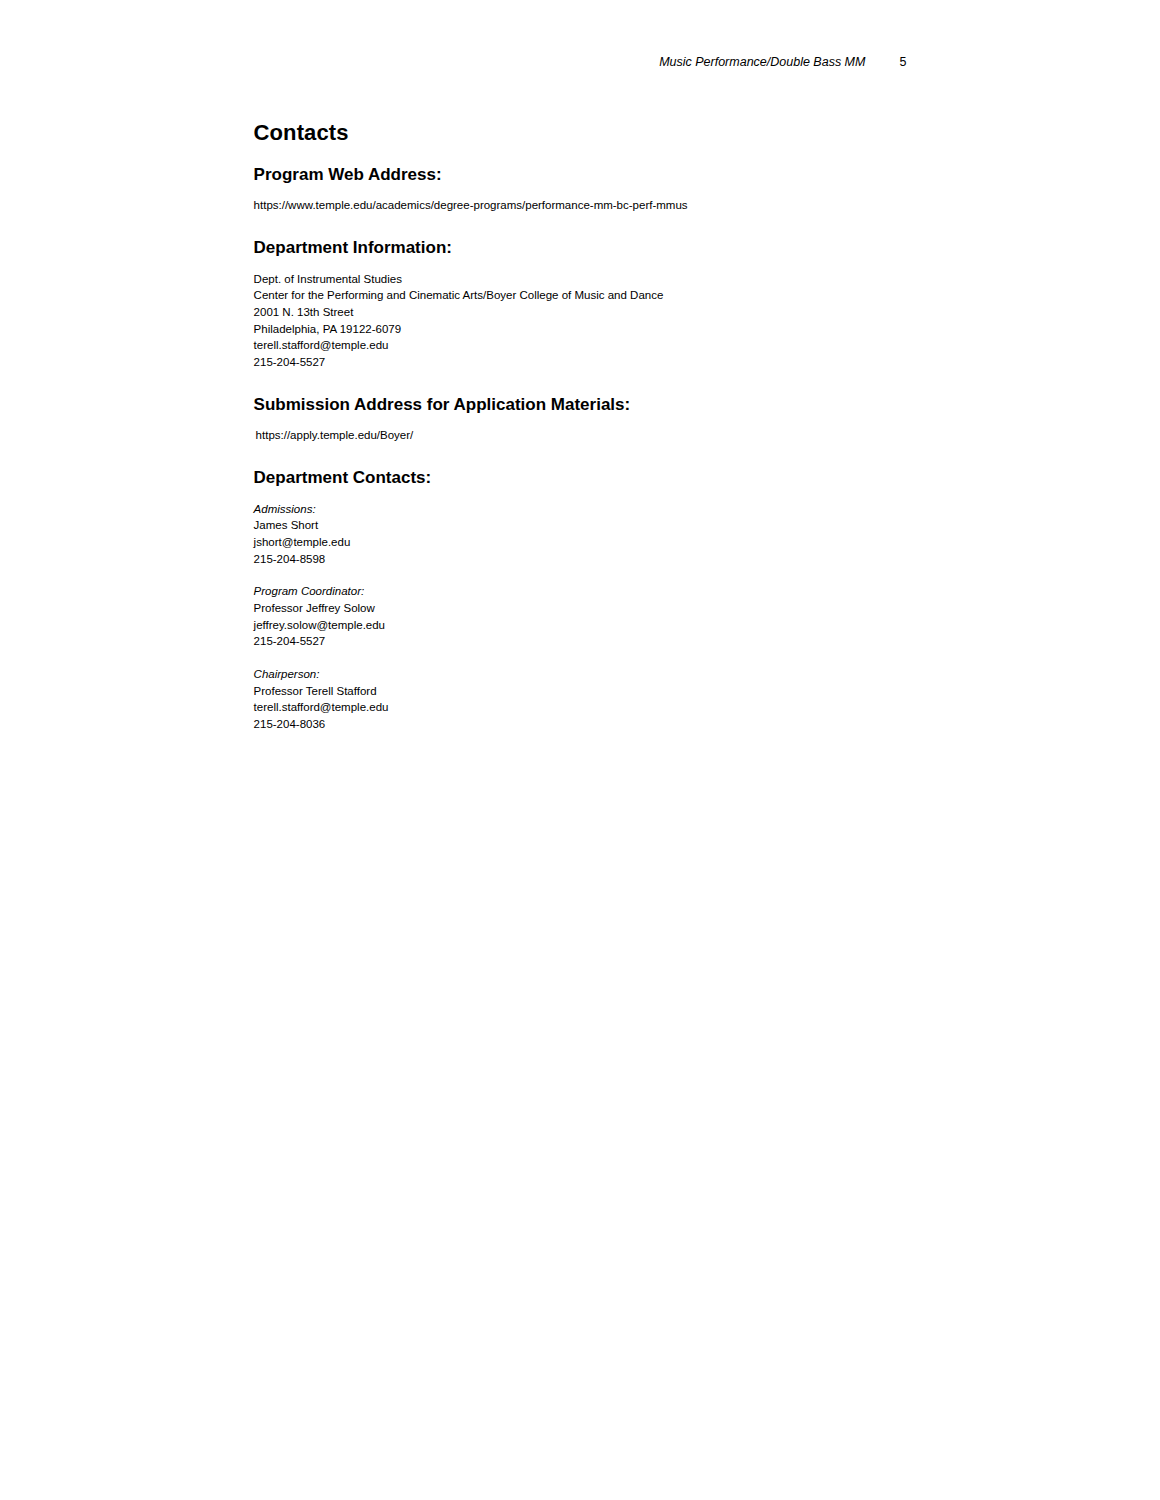Music Performance/Double Bass MM 5
Contacts
Program Web Address:
https://www.temple.edu/academics/degree-programs/performance-mm-bc-perf-mmus
Department Information:
Dept. of Instrumental Studies
Center for the Performing and Cinematic Arts/Boyer College of Music and Dance
2001 N. 13th Street
Philadelphia, PA 19122-6079
terell.stafford@temple.edu
215-204-5527
Submission Address for Application Materials:
https://apply.temple.edu/Boyer/
Department Contacts:
Admissions:
James Short
jshort@temple.edu
215-204-8598
Program Coordinator:
Professor Jeffrey Solow
jeffrey.solow@temple.edu
215-204-5527
Chairperson:
Professor Terell Stafford
terell.stafford@temple.edu
215-204-8036